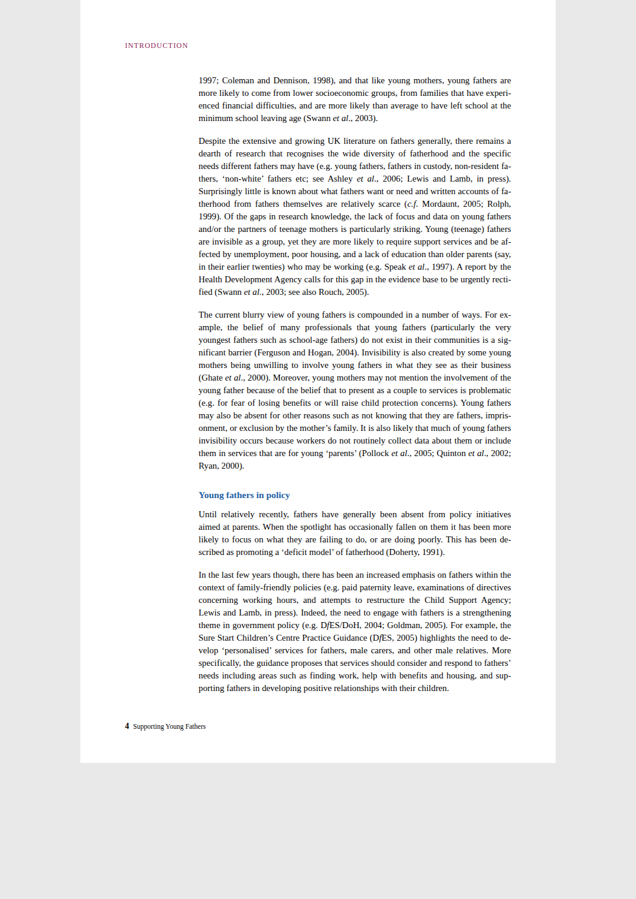Introduction
1997; Coleman and Dennison, 1998), and that like young mothers, young fathers are more likely to come from lower socioeconomic groups, from families that have experienced financial difficulties, and are more likely than average to have left school at the minimum school leaving age (Swann et al., 2003).
Despite the extensive and growing UK literature on fathers generally, there remains a dearth of research that recognises the wide diversity of fatherhood and the specific needs different fathers may have (e.g. young fathers, fathers in custody, non-resident fathers, ‘non-white’ fathers etc; see Ashley et al., 2006; Lewis and Lamb, in press). Surprisingly little is known about what fathers want or need and written accounts of fatherhood from fathers themselves are relatively scarce (c.f. Mordaunt, 2005; Rolph, 1999). Of the gaps in research knowledge, the lack of focus and data on young fathers and/or the partners of teenage mothers is particularly striking. Young (teenage) fathers are invisible as a group, yet they are more likely to require support services and be affected by unemployment, poor housing, and a lack of education than older parents (say, in their earlier twenties) who may be working (e.g. Speak et al., 1997). A report by the Health Development Agency calls for this gap in the evidence base to be urgently rectified (Swann et al., 2003; see also Rouch, 2005).
The current blurry view of young fathers is compounded in a number of ways. For example, the belief of many professionals that young fathers (particularly the very youngest fathers such as school-age fathers) do not exist in their communities is a significant barrier (Ferguson and Hogan, 2004). Invisibility is also created by some young mothers being unwilling to involve young fathers in what they see as their business (Ghate et al., 2000). Moreover, young mothers may not mention the involvement of the young father because of the belief that to present as a couple to services is problematic (e.g. for fear of losing benefits or will raise child protection concerns). Young fathers may also be absent for other reasons such as not knowing that they are fathers, imprisonment, or exclusion by the mother’s family. It is also likely that much of young fathers invisibility occurs because workers do not routinely collect data about them or include them in services that are for young ‘parents’ (Pollock et al., 2005; Quinton et al., 2002; Ryan, 2000).
Young fathers in policy
Until relatively recently, fathers have generally been absent from policy initiatives aimed at parents. When the spotlight has occasionally fallen on them it has been more likely to focus on what they are failing to do, or are doing poorly. This has been described as promoting a ‘deficit model’ of fatherhood (Doherty, 1991).
In the last few years though, there has been an increased emphasis on fathers within the context of family-friendly policies (e.g. paid paternity leave, examinations of directives concerning working hours, and attempts to restructure the Child Support Agency; Lewis and Lamb, in press). Indeed, the need to engage with fathers is a strengthening theme in government policy (e.g. Df ES/DoH, 2004; Goldman, 2005). For example, the Sure Start Children’s Centre Practice Guidance (Df ES, 2005) highlights the need to develop ‘personalised’ services for fathers, male carers, and other male relatives. More specifically, the guidance proposes that services should consider and respond to fathers’ needs including areas such as finding work, help with benefits and housing, and supporting fathers in developing positive relationships with their children.
4 Supporting Young Fathers